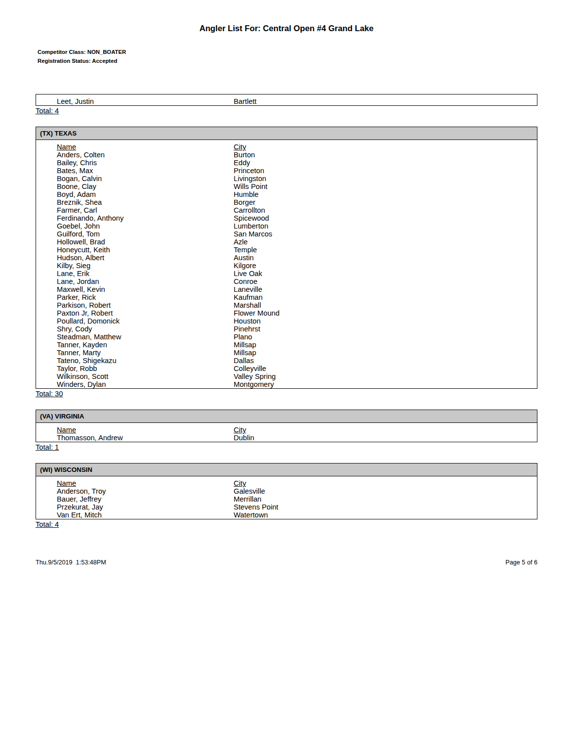Angler List For: Central Open #4 Grand Lake
Competitor Class: NON_BOATER
Registration Status: Accepted
Leet, Justin
Bartlett
Total: 4
(TX) TEXAS
Name
City
Anders, Colten
Burton
Bailey, Chris
Eddy
Bates, Max
Princeton
Bogan, Calvin
Livingston
Boone, Clay
Wills Point
Boyd, Adam
Humble
Breznik, Shea
Borger
Farmer, Carl
Carrollton
Ferdinando, Anthony
Spicewood
Goebel, John
Lumberton
Guilford, Tom
San Marcos
Hollowell, Brad
Azle
Honeycutt, Keith
Temple
Hudson, Albert
Austin
Kilby, Sieg
Kilgore
Lane, Erik
Live Oak
Lane, Jordan
Conroe
Maxwell, Kevin
Laneville
Parker, Rick
Kaufman
Parkison, Robert
Marshall
Paxton Jr, Robert
Flower Mound
Poullard, Domonick
Houston
Shry, Cody
Pinehrst
Steadman, Matthew
Plano
Tanner, Kayden
Millsap
Tanner, Marty
Millsap
Tateno, Shigekazu
Dallas
Taylor, Robb
Colleyville
Wilkinson, Scott
Valley Spring
Winders, Dylan
Montgomery
Total: 30
(VA) VIRGINIA
Name
City
Thomasson, Andrew
Dublin
Total: 1
(WI) WISCONSIN
Name
City
Anderson, Troy
Galesville
Bauer, Jeffrey
Merrillan
Przekurat, Jay
Stevens Point
Van Ert, Mitch
Watertown
Total: 4
Thu.9/5/2019 1:53:48PM
Page 5 of 6